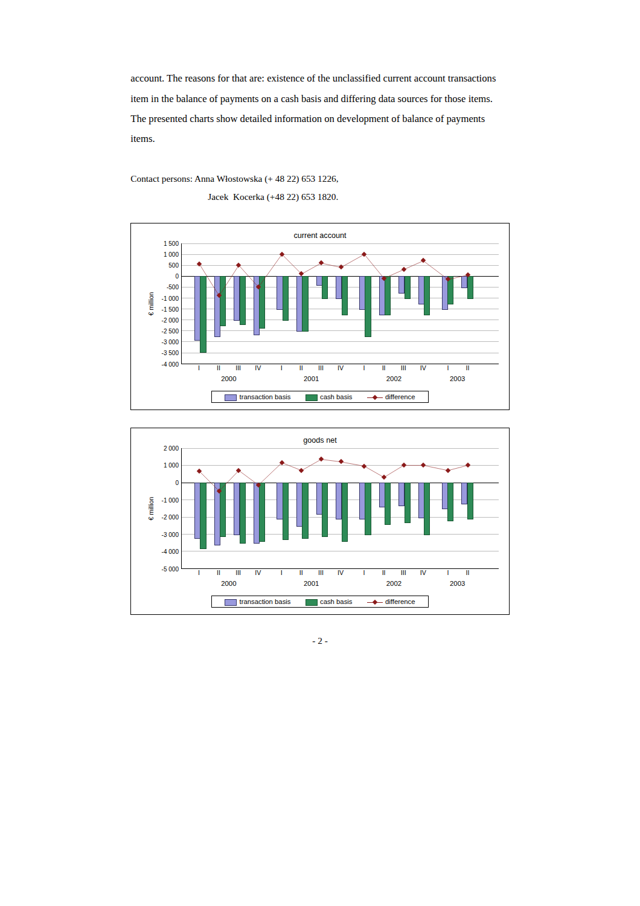account. The reasons for that are: existence of the unclassified current account transactions item in the balance of payments on a cash basis and differing data sources for those items. The presented charts show detailed information on development of balance of payments items.
Contact persons: Anna Włostowska (+ 48 22) 653 1226,
Jacek Kocerka (+48 22) 653 1820.
current account
€ million
1 500 1 000 500 0 -500 -1 000 -1 500 -2 000 -2 500 -3 000 -3 500 -4 000
I II III IV I II III IV I II III IV I II
2000 2001 2002 2003
transaction basis cash basis difference
goods net
€ million
2 000 1 000 0 -1 000 -2 000 -3 000 -4 000 -5 000
I II III IV I II III IV I II III IV I II
2000 2001 2002 2003
transaction basis cash basis difference
- 2 -